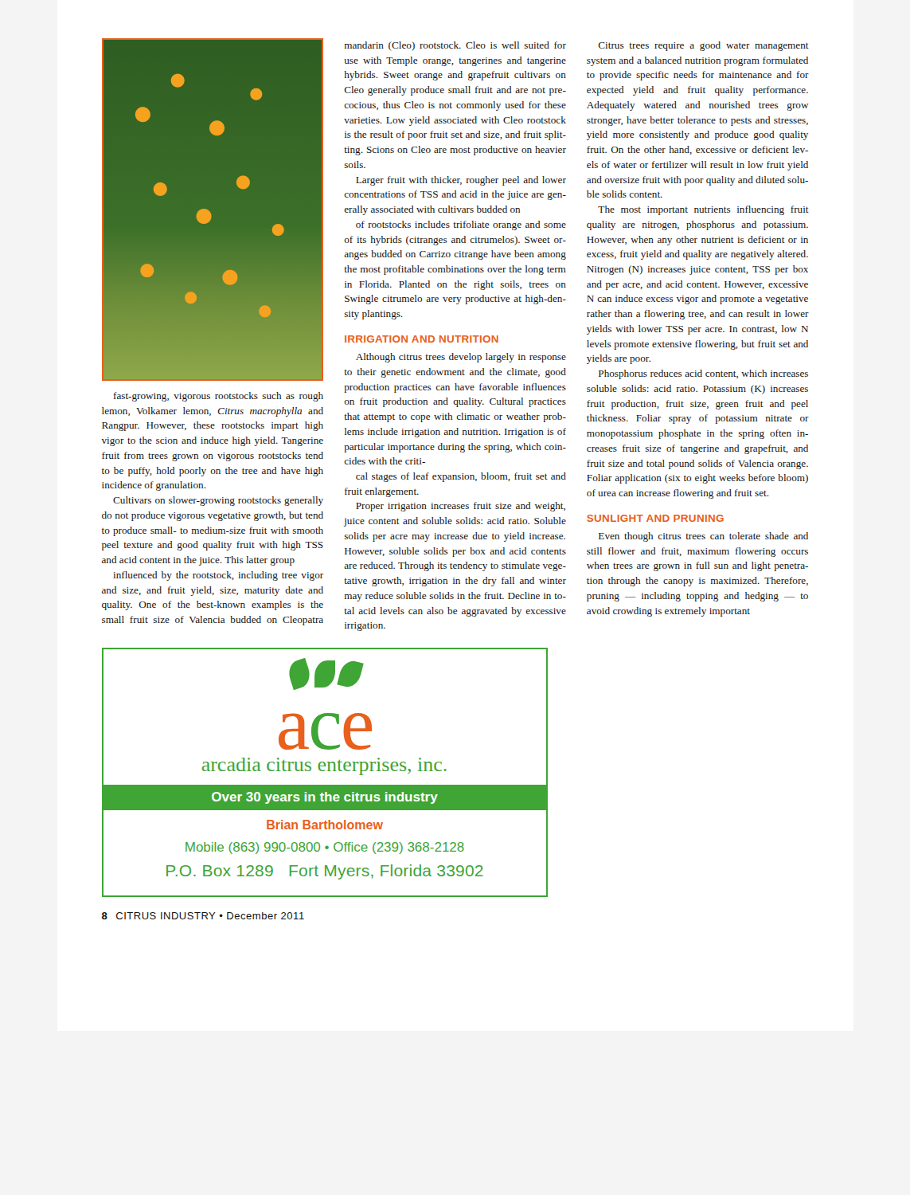fast-growing, vigorous rootstocks such as rough lemon, Volkamer lemon, Citrus macrophylla and Rangpur. However, these rootstocks impart high vigor to the scion and induce high yield. Tangerine fruit from trees grown on vigorous rootstocks tend to be puffy, hold poorly on the tree and have high incidence of granulation.
Cultivars on slower-growing rootstocks generally do not produce vigorous vegetative growth, but tend to produce small- to medium-size fruit with smooth peel texture and good quality fruit with high TSS and acid content in the juice. This latter group
influenced by the rootstock, including tree vigor and size, and fruit yield, size, maturity date and quality. One of the best-known examples is the small fruit size of Valencia budded on Cleopatra mandarin (Cleo) rootstock. Cleo is well suited for use with Temple orange, tangerines and tangerine hybrids. Sweet orange and grapefruit cultivars on Cleo generally produce small fruit and are not precocious, thus Cleo is not commonly used for these varieties. Low yield associated with Cleo rootstock is the result of poor fruit set and size, and fruit splitting. Scions on Cleo are most productive on heavier soils.
Larger fruit with thicker, rougher peel and lower concentrations of TSS and acid in the juice are generally associated with cultivars budded on
of rootstocks includes trifoliate orange and some of its hybrids (citranges and citrumelos). Sweet oranges budded on Carrizo citrange have been among the most profitable combinations over the long term in Florida. Planted on the right soils, trees on Swingle citrumelo are very productive at high-density plantings.
Irrigation and Nutrition
Although citrus trees develop largely in response to their genetic endowment and the climate, good production practices can have favorable influences on fruit production and quality. Cultural practices that attempt to cope with climatic or weather problems include irrigation and nutrition. Irrigation is of particular importance during the spring, which coincides with the criti-
cal stages of leaf expansion, bloom, fruit set and fruit enlargement.
Proper irrigation increases fruit size and weight, juice content and soluble solids: acid ratio. Soluble solids per acre may increase due to yield increase. However, soluble solids per box and acid contents are reduced. Through its tendency to stimulate vegetative growth, irrigation in the dry fall and winter may reduce soluble solids in the fruit. Decline in total acid levels can also be aggravated by excessive irrigation.
Citrus trees require a good water management system and a balanced nutrition program formulated to provide specific needs for maintenance and for expected yield and fruit quality performance. Adequately watered and nourished trees grow stronger, have better tolerance to pests and stresses, yield more consistently and produce good quality fruit. On the other hand, excessive or deficient levels of water or fertilizer will result in low fruit yield and oversize fruit with poor quality and diluted soluble solids content.
The most important nutrients influencing fruit quality are nitrogen, phosphorus and potassium. However, when any other nutrient is deficient or in excess, fruit yield and quality are negatively altered. Nitrogen (N) increases juice content, TSS per box and per acre, and acid content. However, excessive N can induce excess vigor and promote a vegetative rather than a flowering tree, and can result in lower yields with lower TSS per acre. In contrast, low N levels promote extensive flowering, but fruit set and yields are poor.
Phosphorus reduces acid content, which increases soluble solids: acid ratio. Potassium (K) increases fruit production, fruit size, green fruit and peel thickness. Foliar spray of potassium nitrate or monopotassium phosphate in the spring often increases fruit size of tangerine and grapefruit, and fruit size and total pound solids of Valencia orange. Foliar application (six to eight weeks before bloom) of urea can increase flowering and fruit set.
Sunlight and Pruning
Even though citrus trees can tolerate shade and still flower and fruit, maximum flowering occurs when trees are grown in full sun and light penetration through the canopy is maximized. Therefore, pruning — including topping and hedging — to avoid crowding is extremely important
ace
arcadia citrus enterprises, inc.
Over 30 years in the citrus industry
Brian Bartholomew
Mobile (863) 990-0800 • Office (239) 368-2128
P.O. Box 1289 Fort Myers, Florida 33902
8 CITRUS INDUSTRY • December 2011